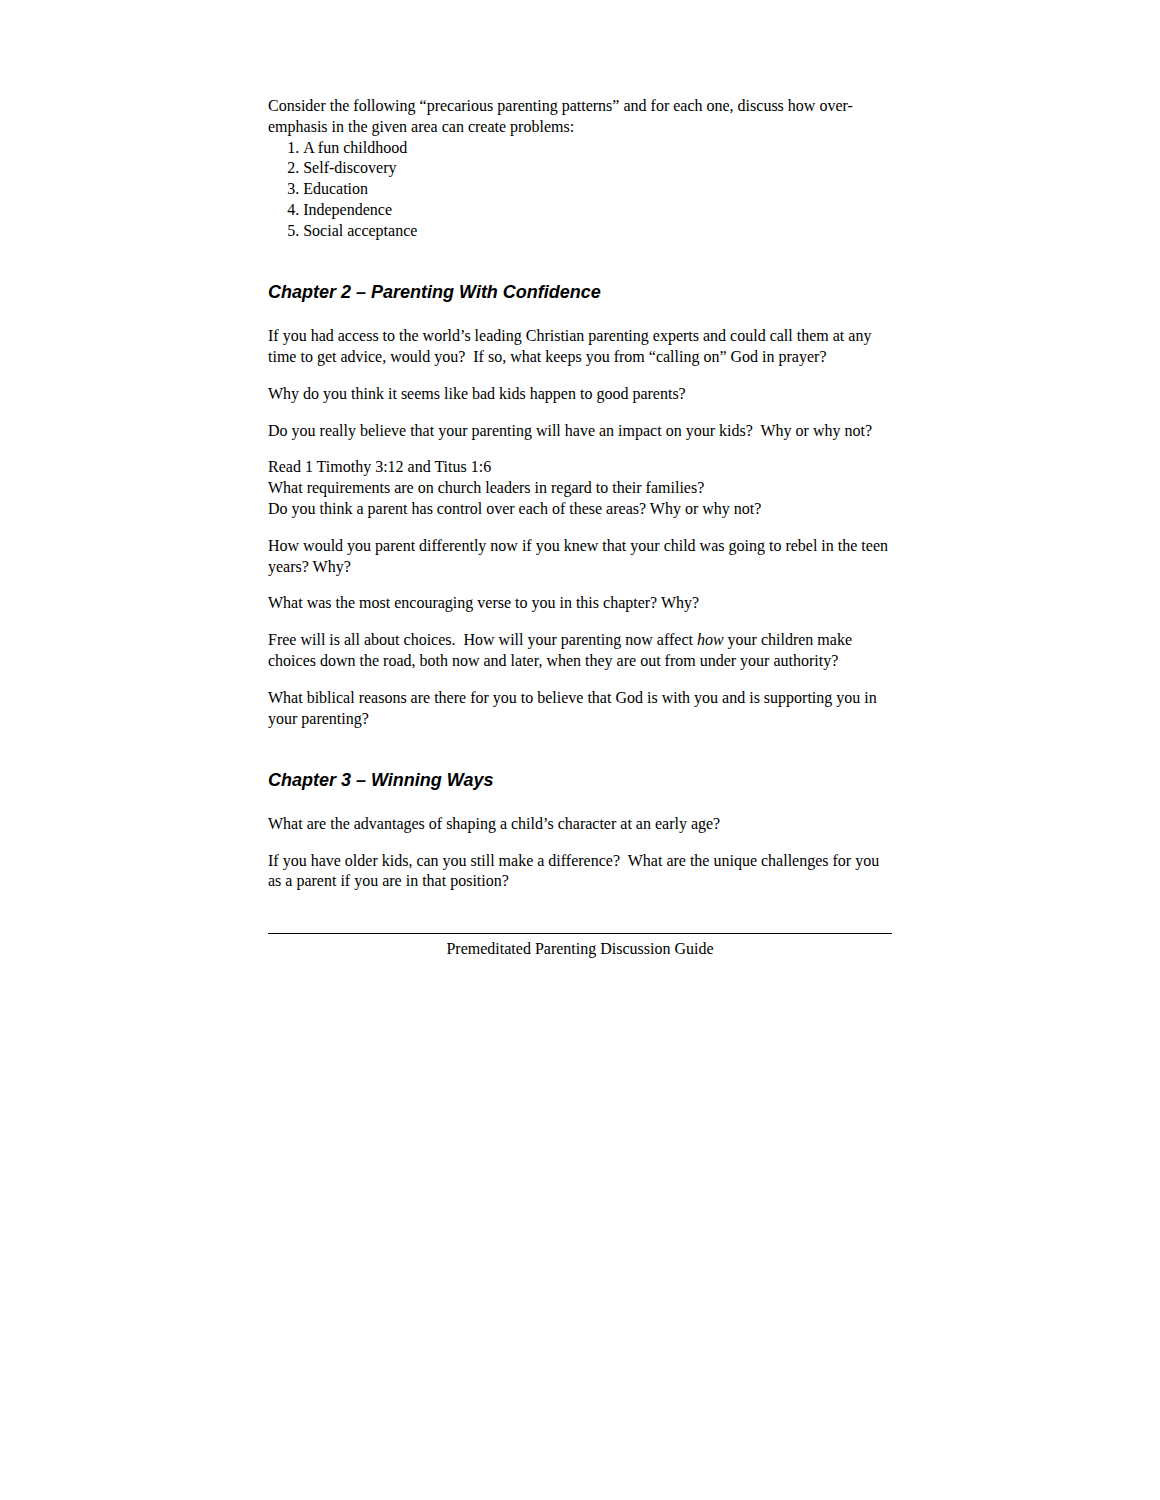Consider the following “precarious parenting patterns” and for each one, discuss how over-emphasis in the given area can create problems:
A fun childhood
Self-discovery
Education
Independence
Social acceptance
Chapter 2 – Parenting With Confidence
If you had access to the world’s leading Christian parenting experts and could call them at any time to get advice, would you? If so, what keeps you from “calling on” God in prayer?
Why do you think it seems like bad kids happen to good parents?
Do you really believe that your parenting will have an impact on your kids? Why or why not?
Read 1 Timothy 3:12 and Titus 1:6
What requirements are on church leaders in regard to their families?
Do you think a parent has control over each of these areas? Why or why not?
How would you parent differently now if you knew that your child was going to rebel in the teen years? Why?
What was the most encouraging verse to you in this chapter? Why?
Free will is all about choices. How will your parenting now affect how your children make choices down the road, both now and later, when they are out from under your authority?
What biblical reasons are there for you to believe that God is with you and is supporting you in your parenting?
Chapter 3 – Winning Ways
What are the advantages of shaping a child’s character at an early age?
If you have older kids, can you still make a difference? What are the unique challenges for you as a parent if you are in that position?
Premeditated Parenting Discussion Guide